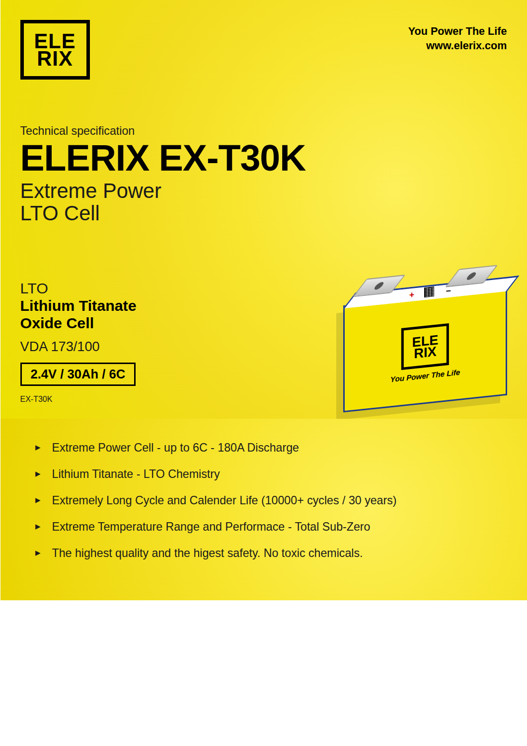ELE RIX
You Power The Life
www.elerix.com
Technical specification
ELERIX EX-T30K
Extreme Power
LTO Cell
LTO
Lithium Titanate
Oxide Cell
VDA 173/100
2.4V / 30Ah / 6C
EX-T30K
+ −
ELE RIX
You Power The Life
Extreme Power Cell - up to 6C - 180A Discharge
Lithium Titanate - LTO Chemistry
Extremely Long Cycle and Calender Life (10000+ cycles / 30 years)
Extreme Temperature Range and Performace - Total Sub-Zero
The highest quality and the higest safety. No toxic chemicals.